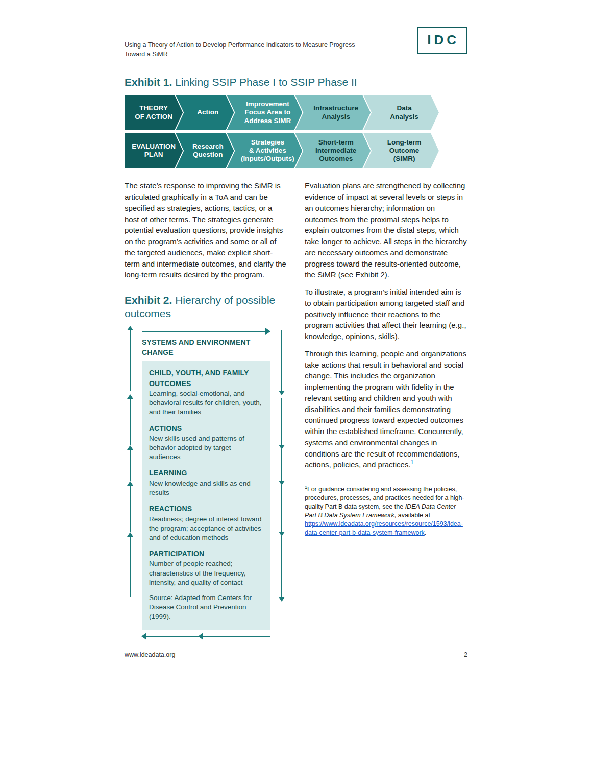Using a Theory of Action to Develop Performance Indicators to Measure Progress Toward a SiMR
IDC
Exhibit 1. Linking SSIP Phase I to SSIP Phase II
THEORY
OF ACTION
Action
Improvement
Focus Area to
Address SiMR
Infrastructure
Analysis
Data
Analysis
EVALUATION
PLAN
Research
Question
Strategies
& Activities
(Inputs/Outputs)
Short-term
Intermediate
Outcomes
Long-term
Outcome
(SIMR)
The state’s response to improving the SiMR is articulated graphically in a ToA and can be specified as strategies, actions, tactics, or a host of other terms. The strategies generate potential evaluation questions, provide insights on the program’s activities and some or all of the targeted audiences, make explicit short-term and intermediate outcomes, and clarify the long-term results desired by the program.
Exhibit 2. Hierarchy of possible outcomes
SYSTEMS AND ENVIRONMENT CHANGE
CHILD, YOUTH, AND FAMILY OUTCOMES
Learning, social-emotional, and behavioral results for children, youth, and their families
ACTIONS
New skills used and patterns of behavior adopted by target audiences
LEARNING
New knowledge and skills as end results
REACTIONS
Readiness; degree of interest toward the program; acceptance of activities and of education methods
PARTICIPATION
Number of people reached; characteristics of the frequency, intensity, and quality of contact
Source: Adapted from Centers for Disease Control and Prevention (1999).
Evaluation plans are strengthened by collecting evidence of impact at several levels or steps in an outcomes hierarchy; information on outcomes from the proximal steps helps to explain outcomes from the distal steps, which take longer to achieve. All steps in the hierarchy are necessary outcomes and demonstrate progress toward the results-oriented outcome, the SiMR (see Exhibit 2).
To illustrate, a program’s initial intended aim is to obtain participation among targeted staff and positively influence their reactions to the program activities that affect their learning (e.g., knowledge, opinions, skills).
Through this learning, people and organizations take actions that result in behavioral and social change. This includes the organization implementing the program with fidelity in the relevant setting and children and youth with disabilities and their families demonstrating continued progress toward expected outcomes within the established timeframe. Concurrently, systems and environmental changes in conditions are the result of recommendations, actions, policies, and practices.1
1For guidance considering and assessing the policies, procedures, processes, and practices needed for a high-quality Part B data system, see the IDEA Data Center Part B Data System Framework, available at https://www.ideadata.org/resources/resource/1593/idea-data-center-part-b-data-system-framework.
www.ideadata.org
2